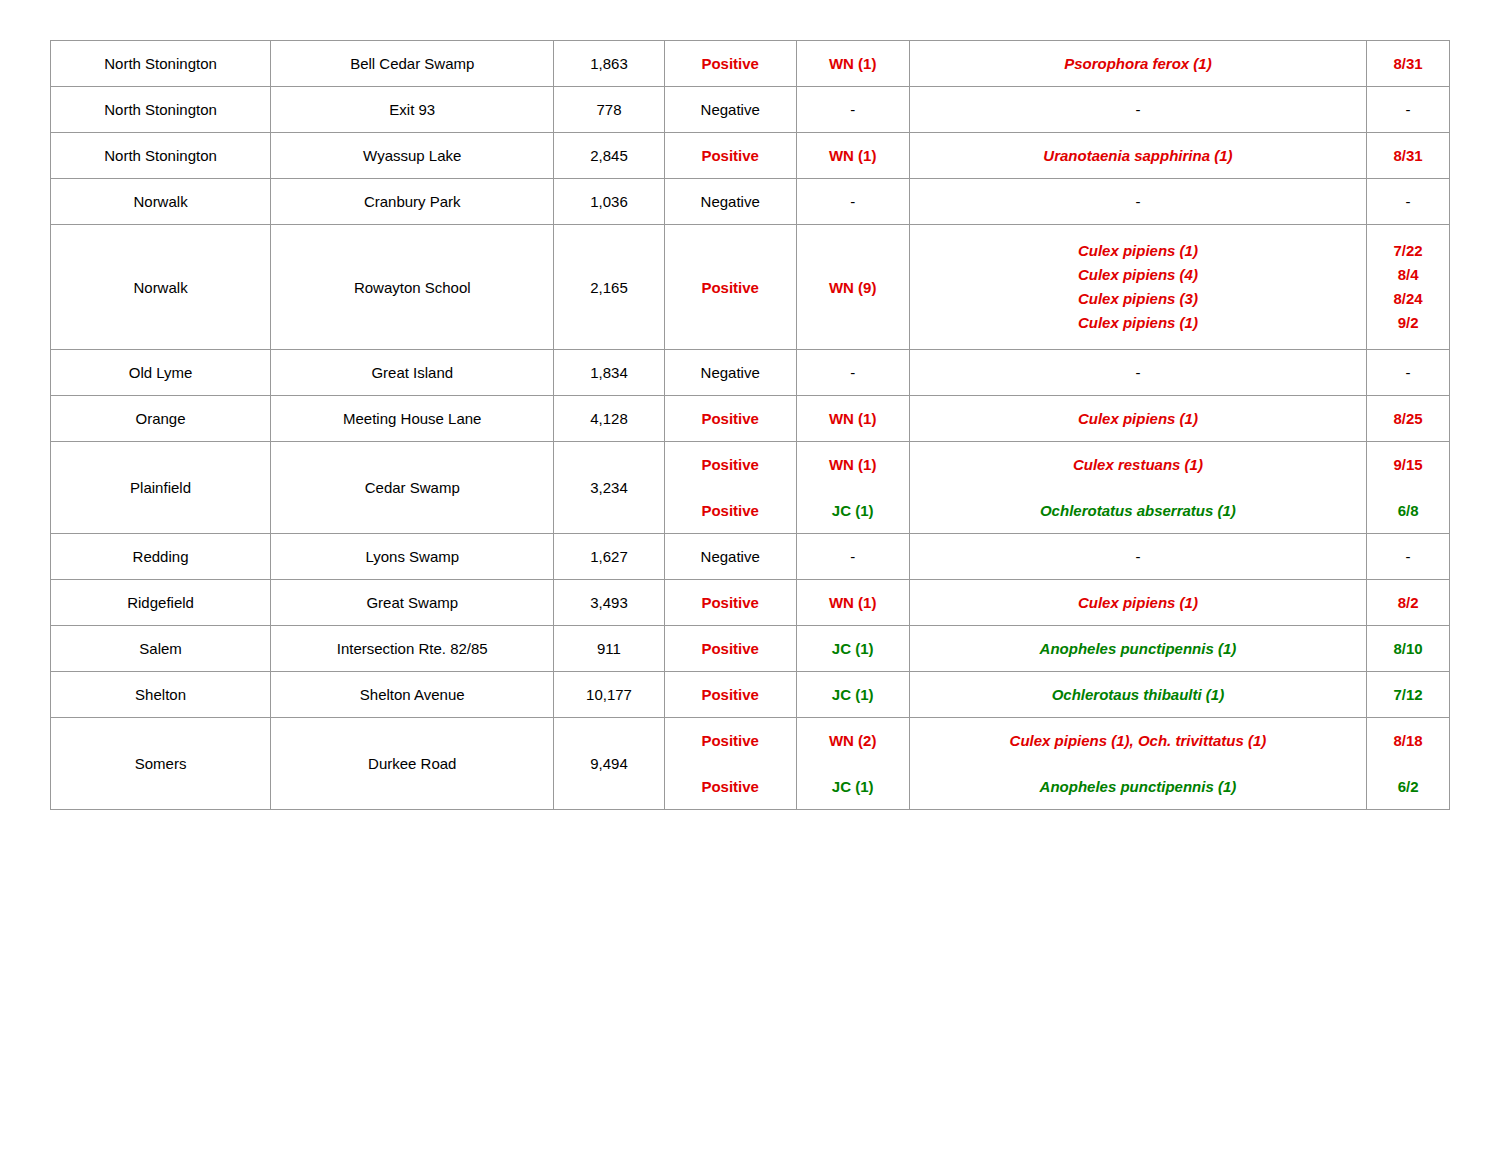| North Stonington | Bell Cedar Swamp | 1,863 | Positive | WN (1) | Psorophora ferox (1) | 8/31 |
| North Stonington | Exit 93 | 778 | Negative | - | - | - |
| North Stonington | Wyassup Lake | 2,845 | Positive | WN (1) | Uranotaenia sapphirina (1) | 8/31 |
| Norwalk | Cranbury Park | 1,036 | Negative | - | - | - |
| Norwalk | Rowayton School | 2,165 | Positive | WN (9) | Culex pipiens (1) Culex pipiens (4) Culex pipiens (3) Culex pipiens (1) | 7/22 8/4 8/24 9/2 |
| Old Lyme | Great Island | 1,834 | Negative | - | - | - |
| Orange | Meeting House Lane | 4,128 | Positive | WN (1) | Culex pipiens (1) | 8/25 |
| Plainfield | Cedar Swamp | 3,234 | Positive Positive | WN (1) JC (1) | Culex restuans (1) Ochlerotatus abserratus (1) | 9/15 6/8 |
| Redding | Lyons Swamp | 1,627 | Negative | - | - | - |
| Ridgefield | Great Swamp | 3,493 | Positive | WN (1) | Culex pipiens (1) | 8/2 |
| Salem | Intersection Rte. 82/85 | 911 | Positive | JC (1) | Anopheles punctipennis (1) | 8/10 |
| Shelton | Shelton Avenue | 10,177 | Positive | JC (1) | Ochlerotaus thibaulti (1) | 7/12 |
| Somers | Durkee Road | 9,494 | Positive Positive | WN (2) JC (1) | Culex pipiens (1), Och. trivittatus (1) Anopheles punctipennis (1) | 8/18 6/2 |